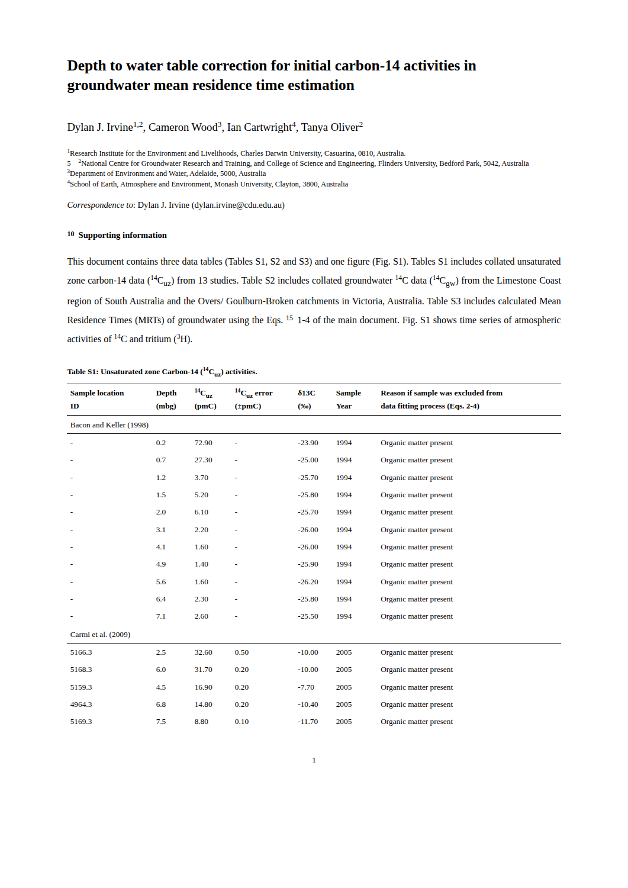Depth to water table correction for initial carbon-14 activities in groundwater mean residence time estimation
Dylan J. Irvine1,2, Cameron Wood3, Ian Cartwright4, Tanya Oliver2
1Research Institute for the Environment and Livelihoods, Charles Darwin University, Casuarina, 0810, Australia.
52National Centre for Groundwater Research and Training, and College of Science and Engineering, Flinders University, Bedford Park, 5042, Australia
3Department of Environment and Water, Adelaide, 5000, Australia
4School of Earth, Atmosphere and Environment, Monash University, Clayton, 3800, Australia
Correspondence to: Dylan J. Irvine (dylan.irvine@cdu.edu.au)
10 Supporting information
This document contains three data tables (Tables S1, S2 and S3) and one figure (Fig. S1). Tables S1 includes collated unsaturated zone carbon-14 data (14Cuz) from 13 studies. Table S2 includes collated groundwater 14C data (14Cgw) from the Limestone Coast region of South Australia and the Overs/ Goulburn-Broken catchments in Victoria, Australia. Table S3 includes calculated Mean Residence Times (MRTs) of groundwater using the Eqs. 151-4 of the main document. Fig. S1 shows time series of atmospheric activities of 14C and tritium (3H).
Table S1: Unsaturated zone Carbon-14 (14Cuz) activities.
| Sample location | Depth | 14 C uz | 14 C uz error | δ13C | Sample | Reason if sample was excluded from |
| --- | --- | --- | --- | --- | --- | --- |
| ID | (mbg) | (pmC) | (±pmC) | (‰) | Year | data fitting process (Eqs. 2-4) |
| Bacon and Keller (1998) |
| - | 0.2 | 72.90 | - | -23.90 | 1994 | Organic matter present |
| - | 0.7 | 27.30 | - | -25.00 | 1994 | Organic matter present |
| - | 1.2 | 3.70 | - | -25.70 | 1994 | Organic matter present |
| - | 1.5 | 5.20 | - | -25.80 | 1994 | Organic matter present |
| - | 2.0 | 6.10 | - | -25.70 | 1994 | Organic matter present |
| - | 3.1 | 2.20 | - | -26.00 | 1994 | Organic matter present |
| - | 4.1 | 1.60 | - | -26.00 | 1994 | Organic matter present |
| - | 4.9 | 1.40 | - | -25.90 | 1994 | Organic matter present |
| - | 5.6 | 1.60 | - | -26.20 | 1994 | Organic matter present |
| - | 6.4 | 2.30 | - | -25.80 | 1994 | Organic matter present |
| - | 7.1 | 2.60 | - | -25.50 | 1994 | Organic matter present |
| Carmi et al. (2009) |
| 5166.3 | 2.5 | 32.60 | 0.50 | -10.00 | 2005 | Organic matter present |
| 5168.3 | 6.0 | 31.70 | 0.20 | -10.00 | 2005 | Organic matter present |
| 5159.3 | 4.5 | 16.90 | 0.20 | -7.70 | 2005 | Organic matter present |
| 4964.3 | 6.8 | 14.80 | 0.20 | -10.40 | 2005 | Organic matter present |
| 5169.3 | 7.5 | 8.80 | 0.10 | -11.70 | 2005 | Organic matter present |
1